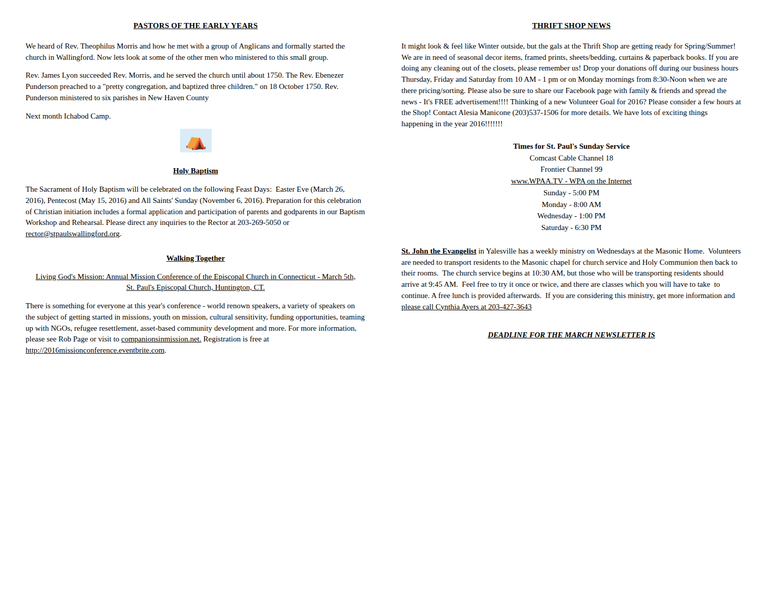PASTORS OF THE EARLY YEARS
We heard of Rev. Theophilus Morris and how he met with a group of Anglicans and formally started the church in Wallingford. Now lets look at some of the other men who ministered to this small group.
Rev. James Lyon succeeded Rev. Morris, and he served the church until about 1750. The Rev. Ebenezer Punderson preached to a "pretty congregation, and baptized three children." on 18 October 1750. Rev. Punderson ministered to six parishes in New Haven County
Next month Ichabod Camp.
⛺
Holy Baptism
The Sacrament of Holy Baptism will be celebrated on the following Feast Days: Easter Eve (March 26, 2016), Pentecost (May 15, 2016) and All Saints' Sunday (November 6, 2016). Preparation for this celebration of Christian initiation includes a formal application and participation of parents and godparents in our Baptism Workshop and Rehearsal. Please direct any inquiries to the Rector at 203-269-5050 or rector@stpaulswallingford.org.
Walking Together
Living God's Mission: Annual Mission Conference of the Episcopal Church in Connecticut - March 5th,
St. Paul's Episcopal Church, Huntington, CT.
There is something for everyone at this year's conference - world renown speakers, a variety of speakers on the subject of getting started in missions, youth on mission, cultural sensitivity, funding opportunities, teaming up with NGOs, refugee resettlement, asset-based community development and more. For more information, please see Rob Page or visit to companionsinmission.net. Registration is free at http://2016missionconference.eventbrite.com.
THRIFT SHOP NEWS
It might look & feel like Winter outside, but the gals at the Thrift Shop are getting ready for Spring/Summer! We are in need of seasonal decor items, framed prints, sheets/bedding, curtains & paperback books. If you are doing any cleaning out of the closets, please remember us! Drop your donations off during our business hours Thursday, Friday and Saturday from 10 AM - 1 pm or on Monday mornings from 8:30-Noon when we are there pricing/sorting. Please also be sure to share our Facebook page with family & friends and spread the news - It's FREE advertisement!!!! Thinking of a new Volunteer Goal for 2016? Please consider a few hours at the Shop! Contact Alesia Manicone (203)537-1506 for more details. We have lots of exciting things happening in the year 2016!!!!!!!
Times for St. Paul's Sunday Service
Comcast Cable Channel 18
Frontier Channel 99
www.WPAA.TV - WPA on the Internet
Sunday - 5:00 PM
Monday - 8:00 AM
Wednesday - 1:00 PM
Saturday - 6:30 PM
St. John the Evangelist in Yalesville has a weekly ministry on Wednesdays at the Masonic Home. Volunteers are needed to transport residents to the Masonic chapel for church service and Holy Communion then back to their rooms. The church service begins at 10:30 AM, but those who will be transporting residents should arrive at 9:45 AM. Feel free to try it once or twice, and there are classes which you will have to take to continue. A free lunch is provided afterwards. If you are considering this ministry, get more information and please call Cynthia Ayers at 203-427-3643
DEADLINE FOR THE MARCH NEWSLETTER IS